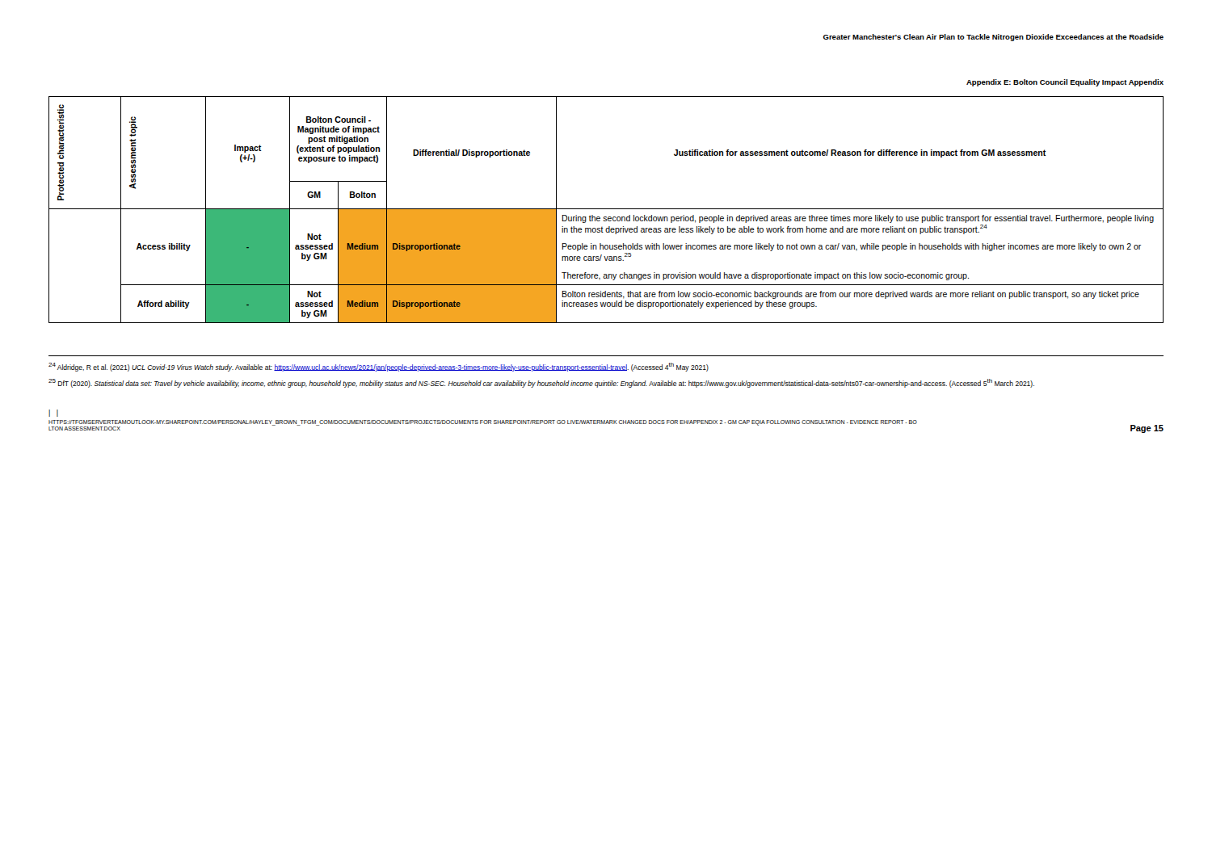Greater Manchester's Clean Air Plan to Tackle Nitrogen Dioxide Exceedances at the Roadside
Appendix E: Bolton Council Equality Impact Appendix
| Protected characteristic | Assessment topic | Impact (+/-) | Bolton Council -Magnitude of impact post mitigation (extent of population exposure to impact) | Differential/ Disproportionate | Justification for assessment outcome/ Reason for difference in impact from GM assessment |
| --- | --- | --- | --- | --- | --- |
| GM | Bolton |
| | Access ibility | - | Not assessed by GM | Medium | Disproportionate | During the second lockdown period, people in deprived areas are three times more likely to use public transport for essential travel. Furthermore, people living in the most deprived areas are less likely to be able to work from home and are more reliant on public transport. 24 People in households with lower incomes are more likely to not own a car/ van, while people in households with higher incomes are more likely to own 2 or more cars/ vans. 25 Therefore, any changes in provision would have a disproportionate impact on this low socio-economic group. |
| Afford ability | - | Not assessed by GM | Medium | Disproportionate | Bolton residents, that are from low socio-economic backgrounds are from our more deprived wards are more reliant on public transport, so any ticket price increases would be disproportionately experienced by these groups. |
24 Aldridge, R et al. (2021) UCL Covid-19 Virus Watch study. Available at: https://www.ucl.ac.uk/news/2021/jan/people-deprived-areas-3-times-more-likely-use-public-transport-essential-travel. (Accessed 4th May 2021)
25 DfT (2020). Statistical data set: Travel by vehicle availability, income, ethnic group, household type, mobility status and NS-SEC. Household car availability by household income quintile: England. Available at: https://www.gov.uk/government/statistical-data-sets/nts07-car-ownership-and-access. (Accessed 5th March 2021).
| |
HTTPS://TFGMSERVERTEAMOUTLOOK-MY.SHAREPOINT.COM/PERSONAL/HAYLEY_BROWN_TFGM_COM/DOCUMENTS/DOCUMENTS/PROJECTS/DOCUMENTS FOR SHAREPOINT/REPORT GO LIVE/WATERMARK CHANGED DOCS FOR EH/APPENDIX 2 - GM CAP EQIA FOLLOWING CONSULTATION - EVIDENCE REPORT - BOLTON ASSESSMENT.DOCX
Page 15